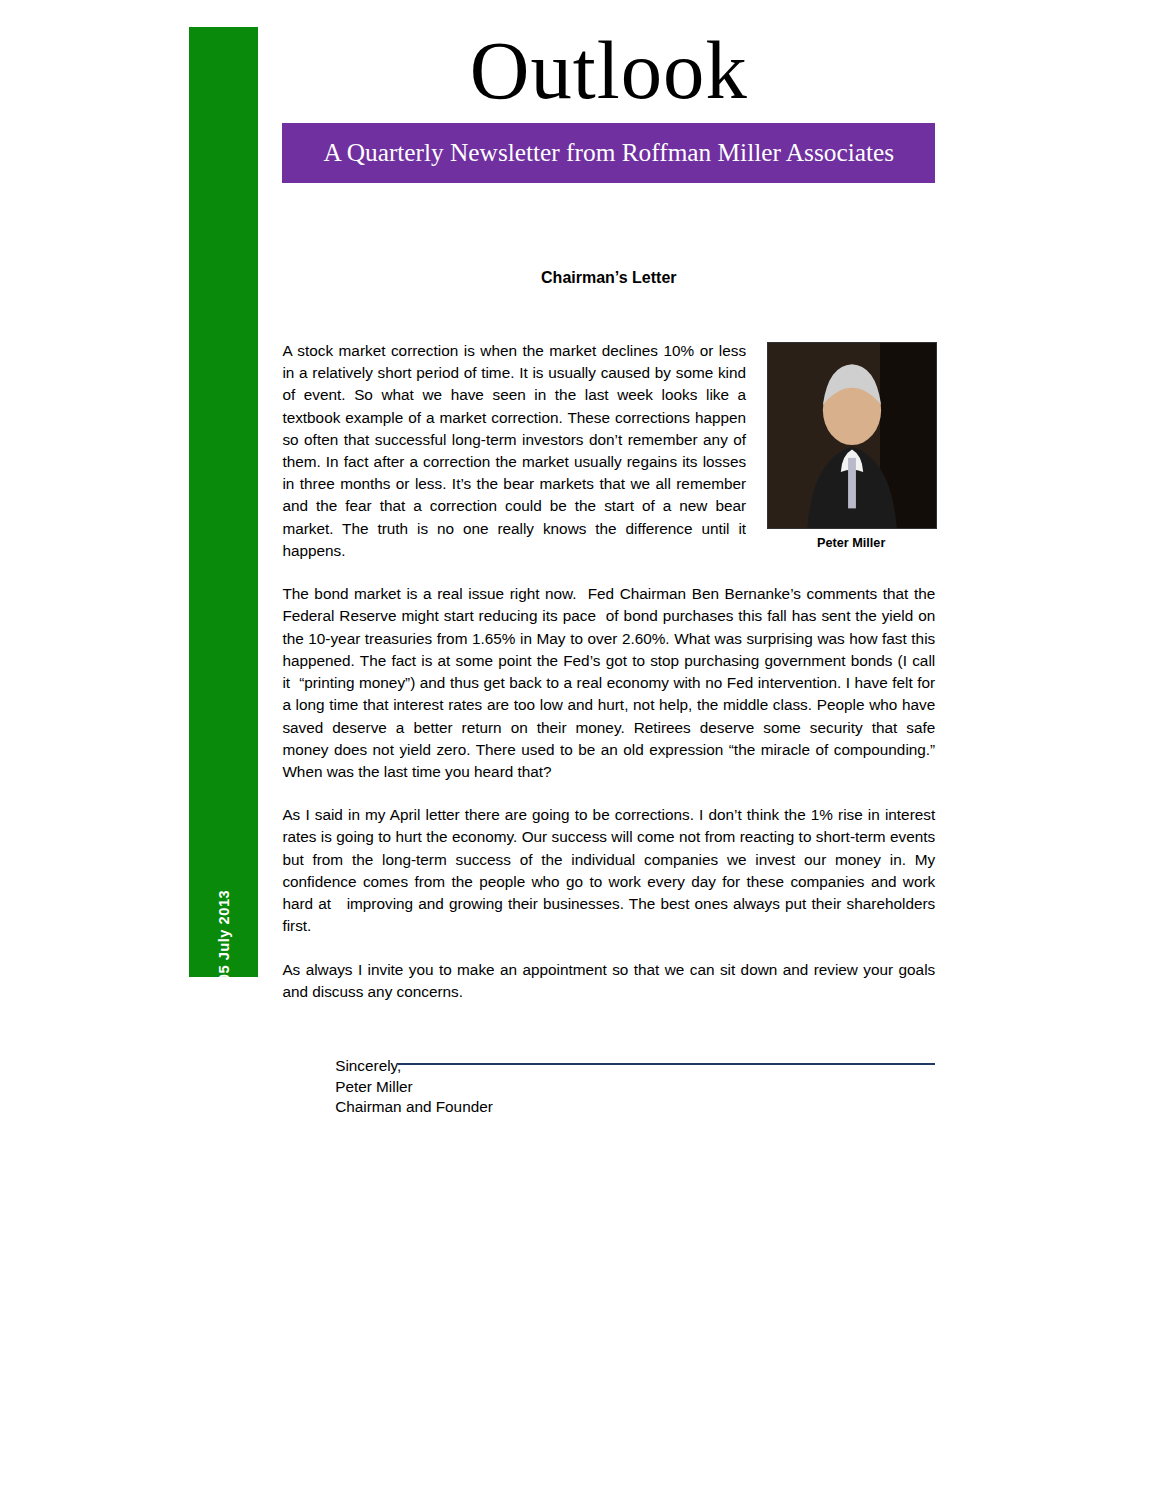05 July 2013
Outlook
A Quarterly Newsletter from Roffman Miller Associates
Chairman’s Letter
Peter Miller
A stock market correction is when the market declines 10% or less in a relatively short period of time. It is usually caused by some kind of event. So what we have seen in the last week looks like a textbook example of a market correction. These corrections happen so often that successful long-term investors don’t remember any of them. In fact after a correction the market usually regains its losses in three months or less. It’s the bear markets that we all remember and the fear that a correction could be the start of a new bear market. The truth is no one really knows the difference until it happens.
The bond market is a real issue right now. Fed Chairman Ben Bernanke’s comments that the Federal Reserve might start reducing its pace of bond purchases this fall has sent the yield on the 10-year treasuries from 1.65% in May to over 2.60%. What was surprising was how fast this happened. The fact is at some point the Fed’s got to stop purchasing government bonds (I call it “printing money”) and thus get back to a real economy with no Fed intervention. I have felt for a long time that interest rates are too low and hurt, not help, the middle class. People who have saved deserve a better return on their money. Retirees deserve some security that safe money does not yield zero. There used to be an old expression “the miracle of compounding.” When was the last time you heard that?
As I said in my April letter there are going to be corrections. I don’t think the 1% rise in interest rates is going to hurt the economy. Our success will come not from reacting to short-term events but from the long-term success of the individual companies we invest our money in. My confidence comes from the people who go to work every day for these companies and work hard at improving and growing their businesses. The best ones always put their shareholders first.
As always I invite you to make an appointment so that we can sit down and review your goals and discuss any concerns.
Sincerely,
Peter Miller
Chairman and Founder